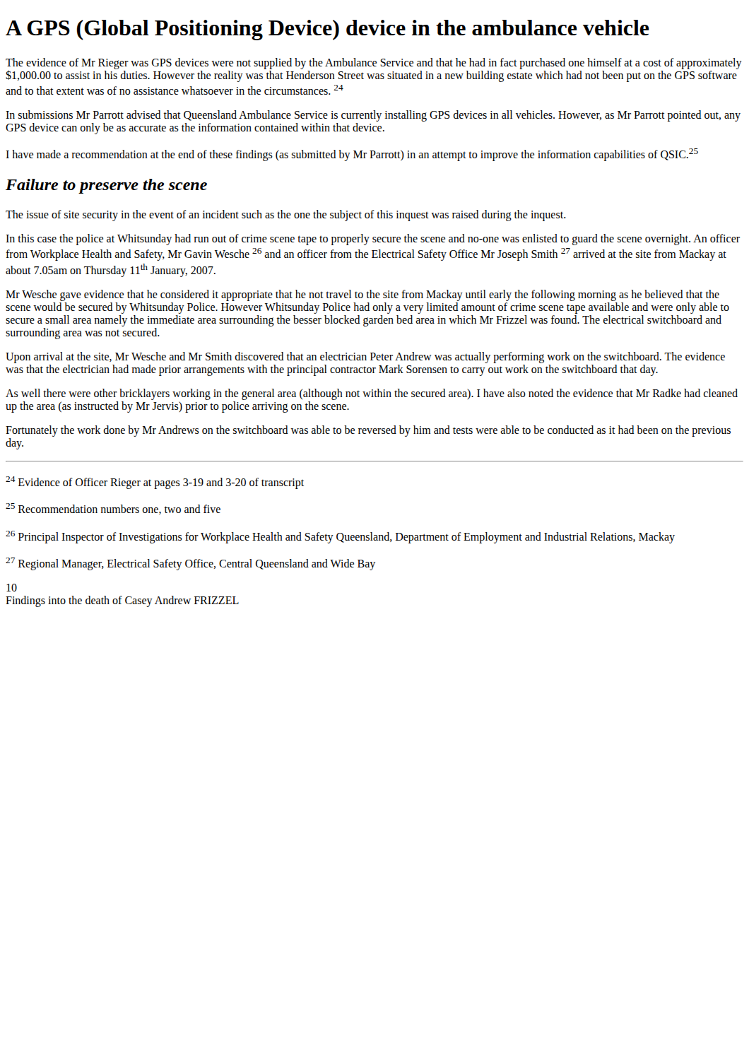A GPS (Global Positioning Device) device in the ambulance vehicle
The evidence of Mr Rieger was GPS devices were not supplied by the Ambulance Service and that he had in fact purchased one himself at a cost of approximately $1,000.00 to assist in his duties. However the reality was that Henderson Street was situated in a new building estate which had not been put on the GPS software and to that extent was of no assistance whatsoever in the circumstances. 24
In submissions Mr Parrott advised that Queensland Ambulance Service is currently installing GPS devices in all vehicles. However, as Mr Parrott pointed out, any GPS device can only be as accurate as the information contained within that device.
I have made a recommendation at the end of these findings (as submitted by Mr Parrott) in an attempt to improve the information capabilities of QSIC.25
Failure to preserve the scene
The issue of site security in the event of an incident such as the one the subject of this inquest was raised during the inquest.
In this case the police at Whitsunday had run out of crime scene tape to properly secure the scene and no-one was enlisted to guard the scene overnight. An officer from Workplace Health and Safety, Mr Gavin Wesche 26 and an officer from the Electrical Safety Office Mr Joseph Smith 27 arrived at the site from Mackay at about 7.05am on Thursday 11th January, 2007.
Mr Wesche gave evidence that he considered it appropriate that he not travel to the site from Mackay until early the following morning as he believed that the scene would be secured by Whitsunday Police. However Whitsunday Police had only a very limited amount of crime scene tape available and were only able to secure a small area namely the immediate area surrounding the besser blocked garden bed area in which Mr Frizzel was found. The electrical switchboard and surrounding area was not secured.
Upon arrival at the site, Mr Wesche and Mr Smith discovered that an electrician Peter Andrew was actually performing work on the switchboard. The evidence was that the electrician had made prior arrangements with the principal contractor Mark Sorensen to carry out work on the switchboard that day.
As well there were other bricklayers working in the general area (although not within the secured area). I have also noted the evidence that Mr Radke had cleaned up the area (as instructed by Mr Jervis) prior to police arriving on the scene.
Fortunately the work done by Mr Andrews on the switchboard was able to be reversed by him and tests were able to be conducted as it had been on the previous day.
24 Evidence of Officer Rieger at pages 3-19 and 3-20 of transcript
25 Recommendation numbers one, two and five
26 Principal Inspector of Investigations for Workplace Health and Safety Queensland, Department of Employment and Industrial Relations, Mackay
27 Regional Manager, Electrical Safety Office, Central Queensland and Wide Bay
10
Findings into the death of Casey Andrew FRIZZEL